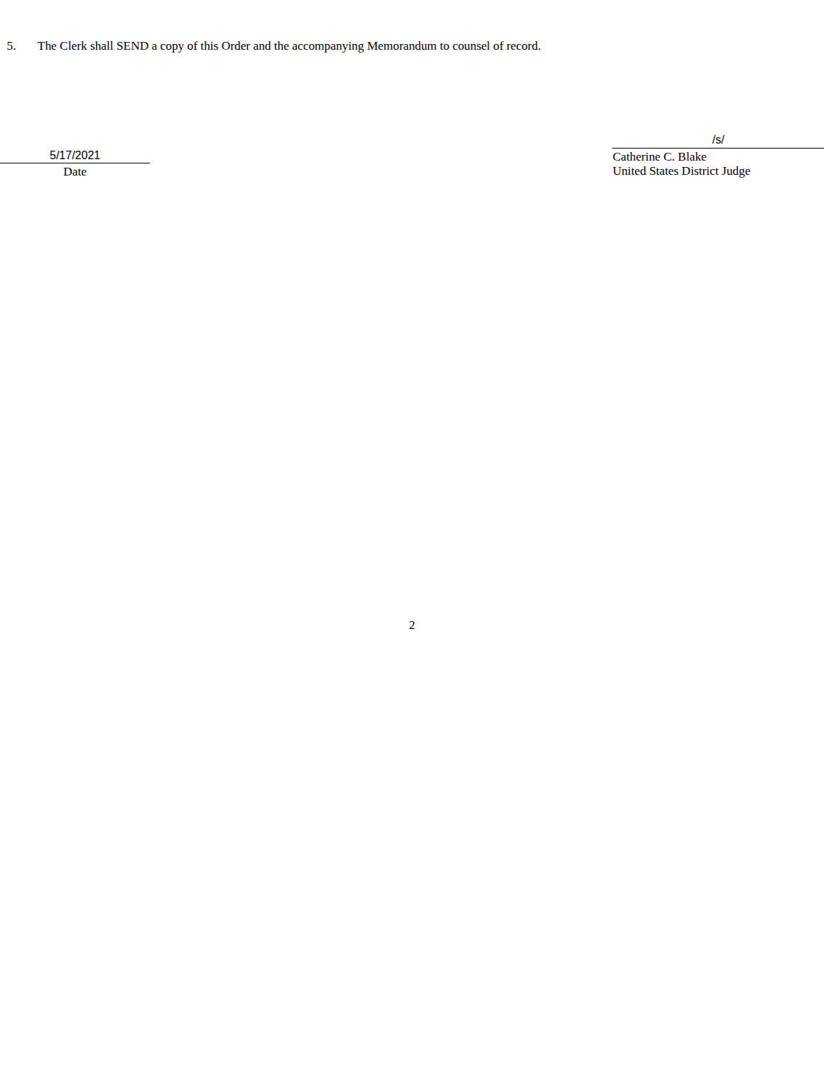5. The Clerk shall SEND a copy of this Order and the accompanying Memorandum to counsel of record.
5/17/2021
Date
/s/
Catherine C. Blake
United States District Judge
2